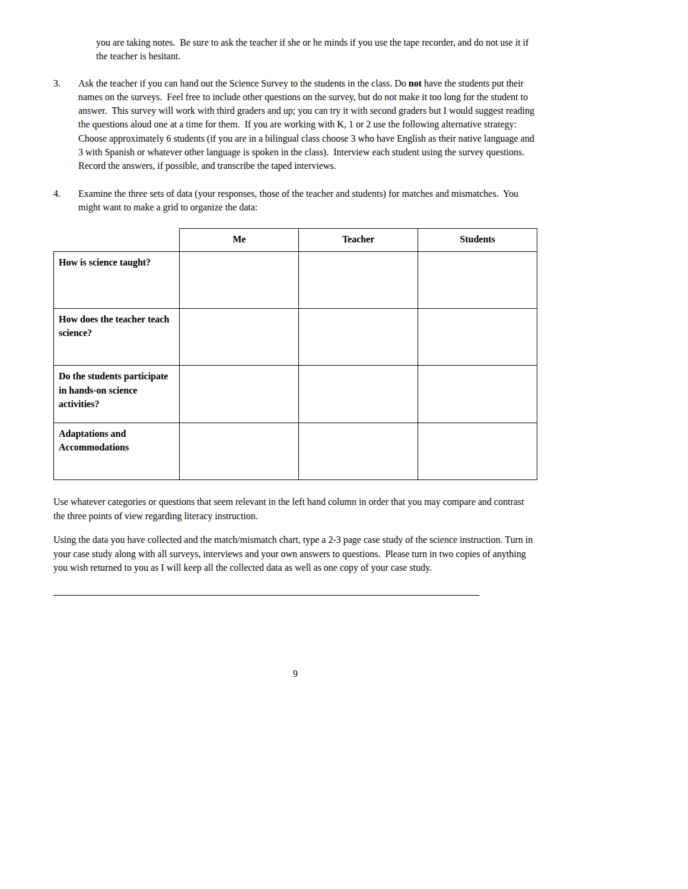you are taking notes. Be sure to ask the teacher if she or he minds if you use the tape recorder, and do not use it if the teacher is hesitant.
3. Ask the teacher if you can hand out the Science Survey to the students in the class. Do not have the students put their names on the surveys. Feel free to include other questions on the survey, but do not make it too long for the student to answer. This survey will work with third graders and up; you can try it with second graders but I would suggest reading the questions aloud one at a time for them. If you are working with K, 1 or 2 use the following alternative strategy: Choose approximately 6 students (if you are in a bilingual class choose 3 who have English as their native language and 3 with Spanish or whatever other language is spoken in the class). Interview each student using the survey questions. Record the answers, if possible, and transcribe the taped interviews.
4. Examine the three sets of data (your responses, those of the teacher and students) for matches and mismatches. You might want to make a grid to organize the data:
| | Me | Teacher | Students |
| --- | --- | --- | --- |
| How is science taught? | | | |
| How does the teacher teach science? | | | |
| Do the students participate in hands-on science activities? | | | |
| Adaptations and Accommodations | | | |
Use whatever categories or questions that seem relevant in the left hand column in order that you may compare and contrast the three points of view regarding literacy instruction.
Using the data you have collected and the match/mismatch chart, type a 2-3 page case study of the science instruction. Turn in your case study along with all surveys, interviews and your own answers to questions. Please turn in two copies of anything you wish returned to you as I will keep all the collected data as well as one copy of your case study.
9